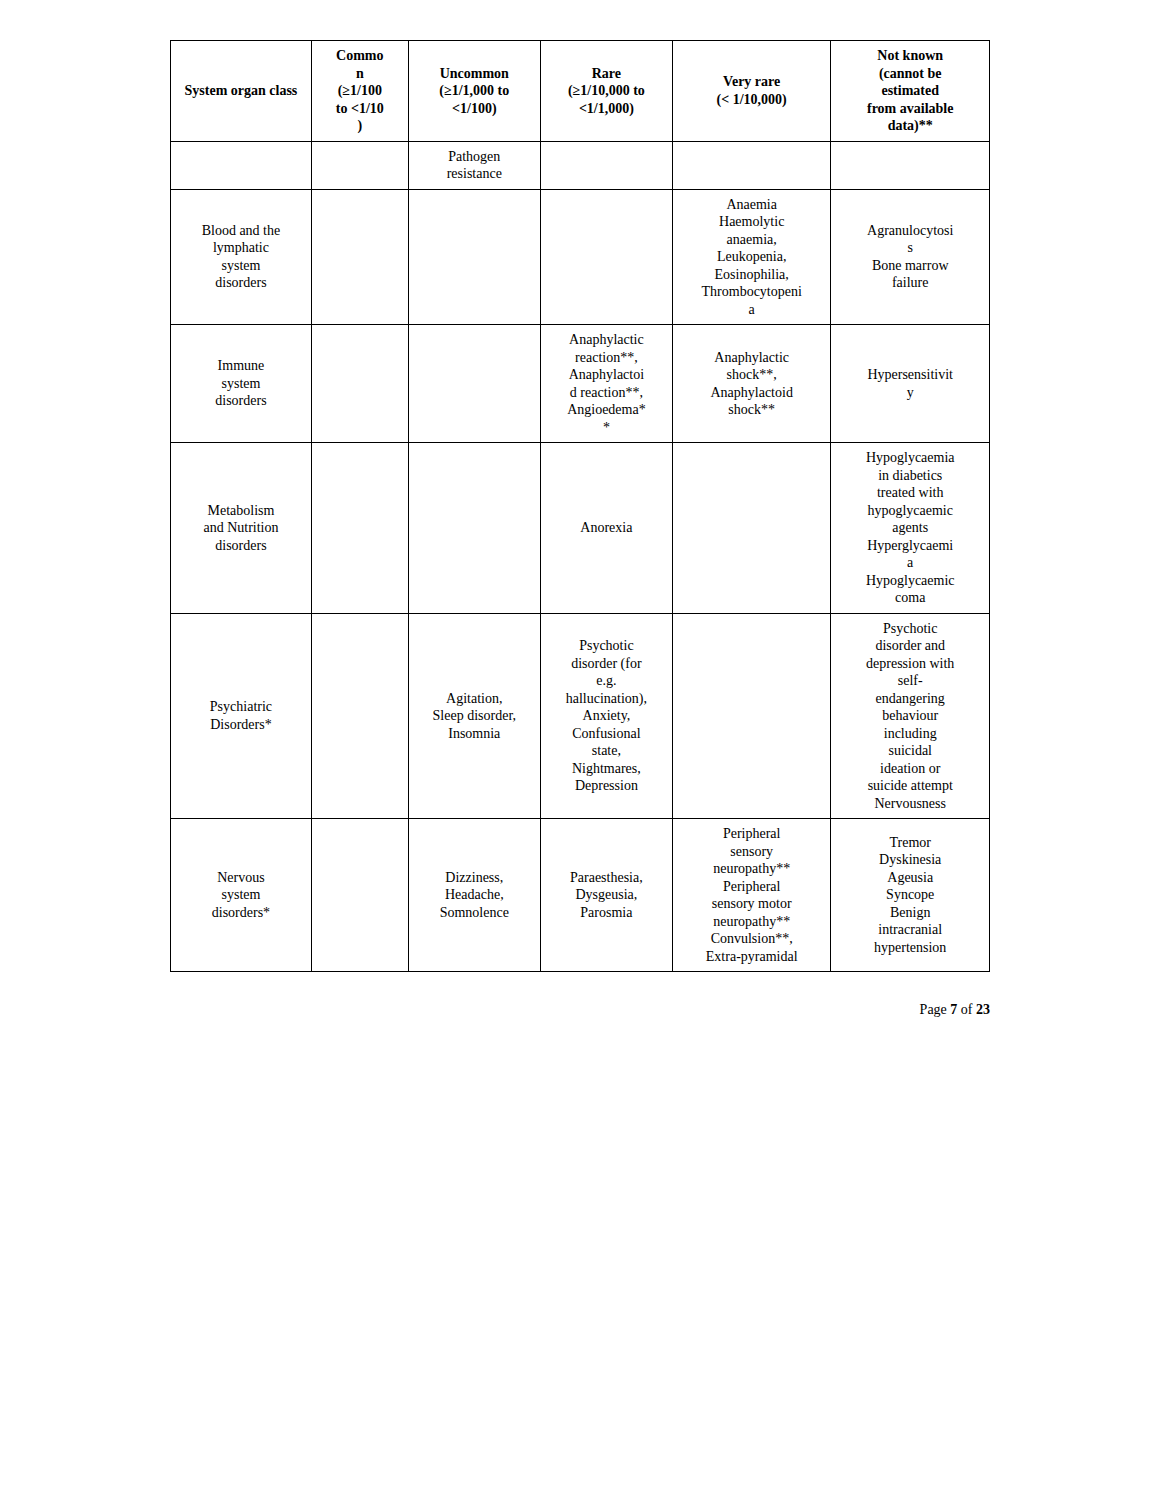| System organ class | Commo n (≥1/100 to <1/10 ) | Uncommon (≥1/1,000 to <1/100) | Rare (≥1/10,000 to <1/1,000) | Very rare (< 1/10,000) | Not known (cannot be estimated from available data)** |
| --- | --- | --- | --- | --- | --- |
| | | Pathogen resistance | | | |
| Blood and the lymphatic system disorders | | | | Anaemia Haemolytic anaemia, Leukopenia, Eosinophilia, Thrombocytopeni a | Agranulocytosi s Bone marrow failure |
| Immune system disorders | | | Anaphylactic reaction**, Anaphylactoi d reaction**, Angioedema* * | Anaphylactic shock**, Anaphylactoid shock** | Hypersensitivit y |
| Metabolism and Nutrition disorders | | | Anorexia | | Hypoglycaemia in diabetics treated with hypoglycaemic agents Hyperglycaemi a Hypoglycaemic coma |
| Psychiatric Disorders* | | Agitation, Sleep disorder, Insomnia | Psychotic disorder (for e.g. hallucination), Anxiety, Confusional state, Nightmares, Depression | | Psychotic disorder and depression with self- endangering behaviour including suicidal ideation or suicide attempt Nervousness |
| Nervous system disorders* | | Dizziness, Headache, Somnolence | Paraesthesia, Dysgeusia, Parosmia | Peripheral sensory neuropathy** Peripheral sensory motor neuropathy** Convulsion**, Extra-pyramidal | Tremor Dyskinesia Ageusia Syncope Benign intracranial hypertension |
Page 7 of 23